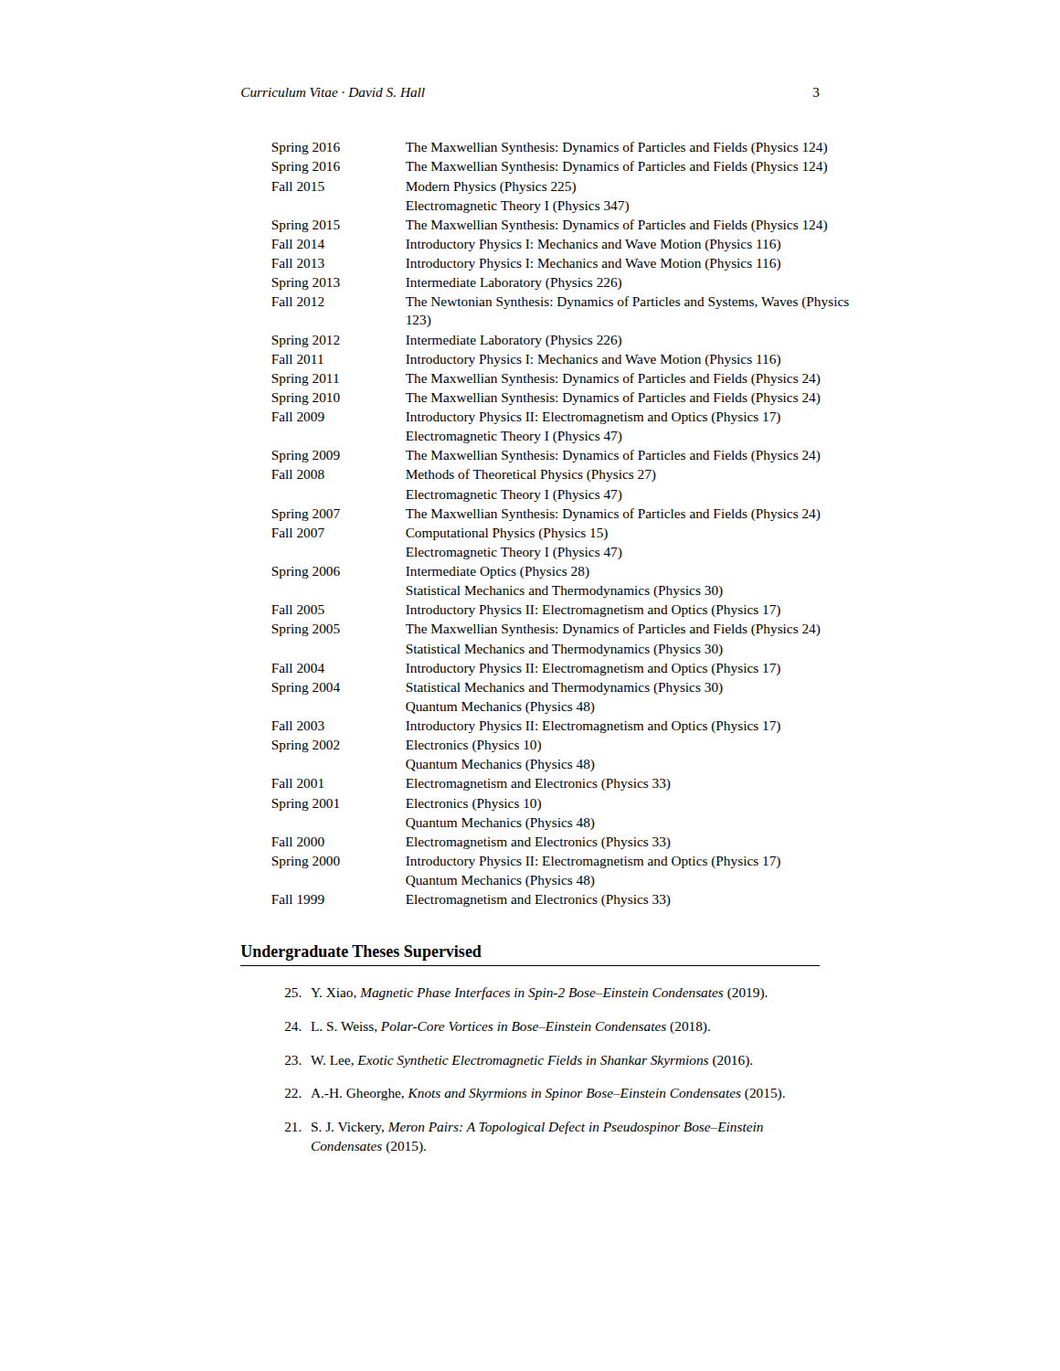Curriculum Vitae · David S. Hall 3
| Spring 2016 | The Maxwellian Synthesis: Dynamics of Particles and Fields (Physics 124) |
| Spring 2016 | The Maxwellian Synthesis: Dynamics of Particles and Fields (Physics 124) |
| Fall 2015 | Modern Physics (Physics 225) |
| | Electromagnetic Theory I (Physics 347) |
| Spring 2015 | The Maxwellian Synthesis: Dynamics of Particles and Fields (Physics 124) |
| Fall 2014 | Introductory Physics I: Mechanics and Wave Motion (Physics 116) |
| Fall 2013 | Introductory Physics I: Mechanics and Wave Motion (Physics 116) |
| Spring 2013 | Intermediate Laboratory (Physics 226) |
| Fall 2012 | The Newtonian Synthesis: Dynamics of Particles and Systems, Waves (Physics 123) |
| Spring 2012 | Intermediate Laboratory (Physics 226) |
| Fall 2011 | Introductory Physics I: Mechanics and Wave Motion (Physics 116) |
| Spring 2011 | The Maxwellian Synthesis: Dynamics of Particles and Fields (Physics 24) |
| Spring 2010 | The Maxwellian Synthesis: Dynamics of Particles and Fields (Physics 24) |
| Fall 2009 | Introductory Physics II: Electromagnetism and Optics (Physics 17) |
| | Electromagnetic Theory I (Physics 47) |
| Spring 2009 | The Maxwellian Synthesis: Dynamics of Particles and Fields (Physics 24) |
| Fall 2008 | Methods of Theoretical Physics (Physics 27) |
| | Electromagnetic Theory I (Physics 47) |
| Spring 2007 | The Maxwellian Synthesis: Dynamics of Particles and Fields (Physics 24) |
| Fall 2007 | Computational Physics (Physics 15) |
| | Electromagnetic Theory I (Physics 47) |
| Spring 2006 | Intermediate Optics (Physics 28) |
| | Statistical Mechanics and Thermodynamics (Physics 30) |
| Fall 2005 | Introductory Physics II: Electromagnetism and Optics (Physics 17) |
| Spring 2005 | The Maxwellian Synthesis: Dynamics of Particles and Fields (Physics 24) |
| | Statistical Mechanics and Thermodynamics (Physics 30) |
| Fall 2004 | Introductory Physics II: Electromagnetism and Optics (Physics 17) |
| Spring 2004 | Statistical Mechanics and Thermodynamics (Physics 30) |
| | Quantum Mechanics (Physics 48) |
| Fall 2003 | Introductory Physics II: Electromagnetism and Optics (Physics 17) |
| Spring 2002 | Electronics (Physics 10) |
| | Quantum Mechanics (Physics 48) |
| Fall 2001 | Electromagnetism and Electronics (Physics 33) |
| Spring 2001 | Electronics (Physics 10) |
| | Quantum Mechanics (Physics 48) |
| Fall 2000 | Electromagnetism and Electronics (Physics 33) |
| Spring 2000 | Introductory Physics II: Electromagnetism and Optics (Physics 17) |
| | Quantum Mechanics (Physics 48) |
| Fall 1999 | Electromagnetism and Electronics (Physics 33) |
Undergraduate Theses Supervised
25. Y. Xiao, Magnetic Phase Interfaces in Spin-2 Bose–Einstein Condensates (2019).
24. L. S. Weiss, Polar-Core Vortices in Bose–Einstein Condensates (2018).
23. W. Lee, Exotic Synthetic Electromagnetic Fields in Shankar Skyrmions (2016).
22. A.-H. Gheorghe, Knots and Skyrmions in Spinor Bose–Einstein Condensates (2015).
21. S. J. Vickery, Meron Pairs: A Topological Defect in Pseudospinor Bose–Einstein Condensates (2015).